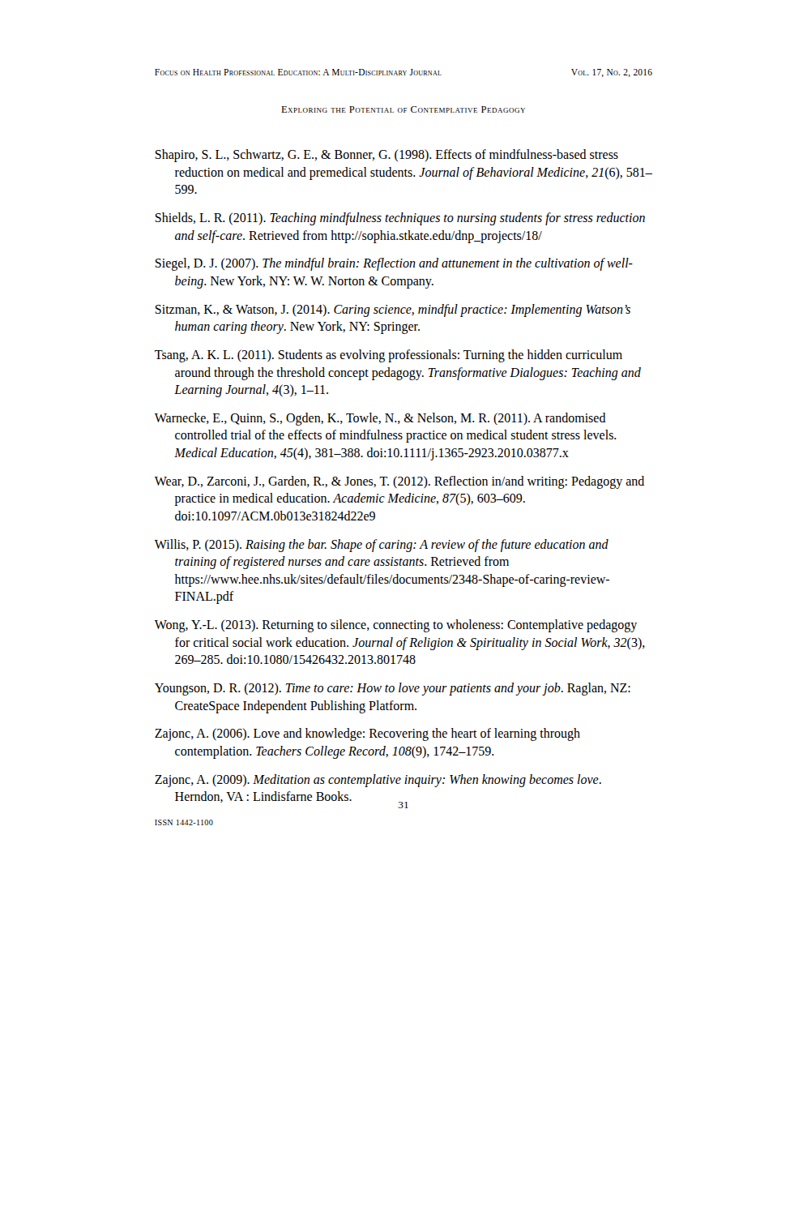Focus on Health Professional Education: A Multi-Disciplinary Journal Vol. 17, No. 2, 2016
Exploring the Potential of Contemplative Pedagogy
Shapiro, S. L., Schwartz, G. E., & Bonner, G. (1998). Effects of mindfulness-based stress reduction on medical and premedical students. Journal of Behavioral Medicine, 21(6), 581–599.
Shields, L. R. (2011). Teaching mindfulness techniques to nursing students for stress reduction and self-care. Retrieved from http://sophia.stkate.edu/dnp_projects/18/
Siegel, D. J. (2007). The mindful brain: Reflection and attunement in the cultivation of well-being. New York, NY: W. W. Norton & Company.
Sitzman, K., & Watson, J. (2014). Caring science, mindful practice: Implementing Watson’s human caring theory. New York, NY: Springer.
Tsang, A. K. L. (2011). Students as evolving professionals: Turning the hidden curriculum around through the threshold concept pedagogy. Transformative Dialogues: Teaching and Learning Journal, 4(3), 1–11.
Warnecke, E., Quinn, S., Ogden, K., Towle, N., & Nelson, M. R. (2011). A randomised controlled trial of the effects of mindfulness practice on medical student stress levels. Medical Education, 45(4), 381–388. doi:10.1111/j.1365-2923.2010.03877.x
Wear, D., Zarconi, J., Garden, R., & Jones, T. (2012). Reflection in/and writing: Pedagogy and practice in medical education. Academic Medicine, 87(5), 603–609. doi:10.1097/ACM.0b013e31824d22e9
Willis, P. (2015). Raising the bar. Shape of caring: A review of the future education and training of registered nurses and care assistants. Retrieved from https://www.hee.nhs.uk/sites/default/files/documents/2348-Shape-of-caring-review-FINAL.pdf
Wong, Y.-L. (2013). Returning to silence, connecting to wholeness: Contemplative pedagogy for critical social work education. Journal of Religion & Spirituality in Social Work, 32(3), 269–285. doi:10.1080/15426432.2013.801748
Youngson, D. R. (2012). Time to care: How to love your patients and your job. Raglan, NZ: CreateSpace Independent Publishing Platform.
Zajonc, A. (2006). Love and knowledge: Recovering the heart of learning through contemplation. Teachers College Record, 108(9), 1742–1759.
Zajonc, A. (2009). Meditation as contemplative inquiry: When knowing becomes love. Herndon, VA : Lindisfarne Books.
31
ISSN 1442-1100